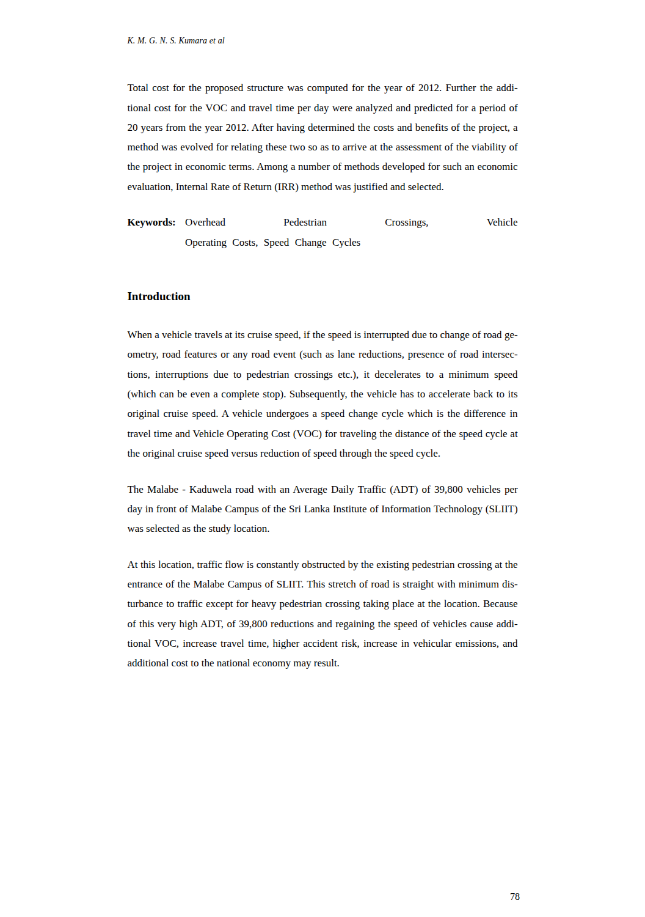K. M. G. N. S. Kumara et al
Total cost for the proposed structure was computed for the year of 2012. Further the additional cost for the VOC and travel time per day were analyzed and predicted for a period of 20 years from the year 2012. After having determined the costs and benefits of the project, a method was evolved for relating these two so as to arrive at the assessment of the viability of the project in economic terms. Among a number of methods developed for such an economic evaluation, Internal Rate of Return (IRR) method was justified and selected.
Keywords:
Overhead Pedestrian Crossings, Vehicle
Operating Costs, Speed Change Cycles
Introduction
When a vehicle travels at its cruise speed, if the speed is interrupted due to change of road geometry, road features or any road event (such as lane reductions, presence of road intersections, interruptions due to pedestrian crossings etc.), it decelerates to a minimum speed (which can be even a complete stop). Subsequently, the vehicle has to accelerate back to its original cruise speed. A vehicle undergoes a speed change cycle which is the difference in travel time and Vehicle Operating Cost (VOC) for traveling the distance of the speed cycle at the original cruise speed versus reduction of speed through the speed cycle.
The Malabe - Kaduwela road with an Average Daily Traffic (ADT) of 39,800 vehicles per day in front of Malabe Campus of the Sri Lanka Institute of Information Technology (SLIIT) was selected as the study location.
At this location, traffic flow is constantly obstructed by the existing pedestrian crossing at the entrance of the Malabe Campus of SLIIT. This stretch of road is straight with minimum disturbance to traffic except for heavy pedestrian crossing taking place at the location. Because of this very high ADT, of 39,800 reductions and regaining the speed of vehicles cause additional VOC, increase travel time, higher accident risk, increase in vehicular emissions, and additional cost to the national economy may result.
78